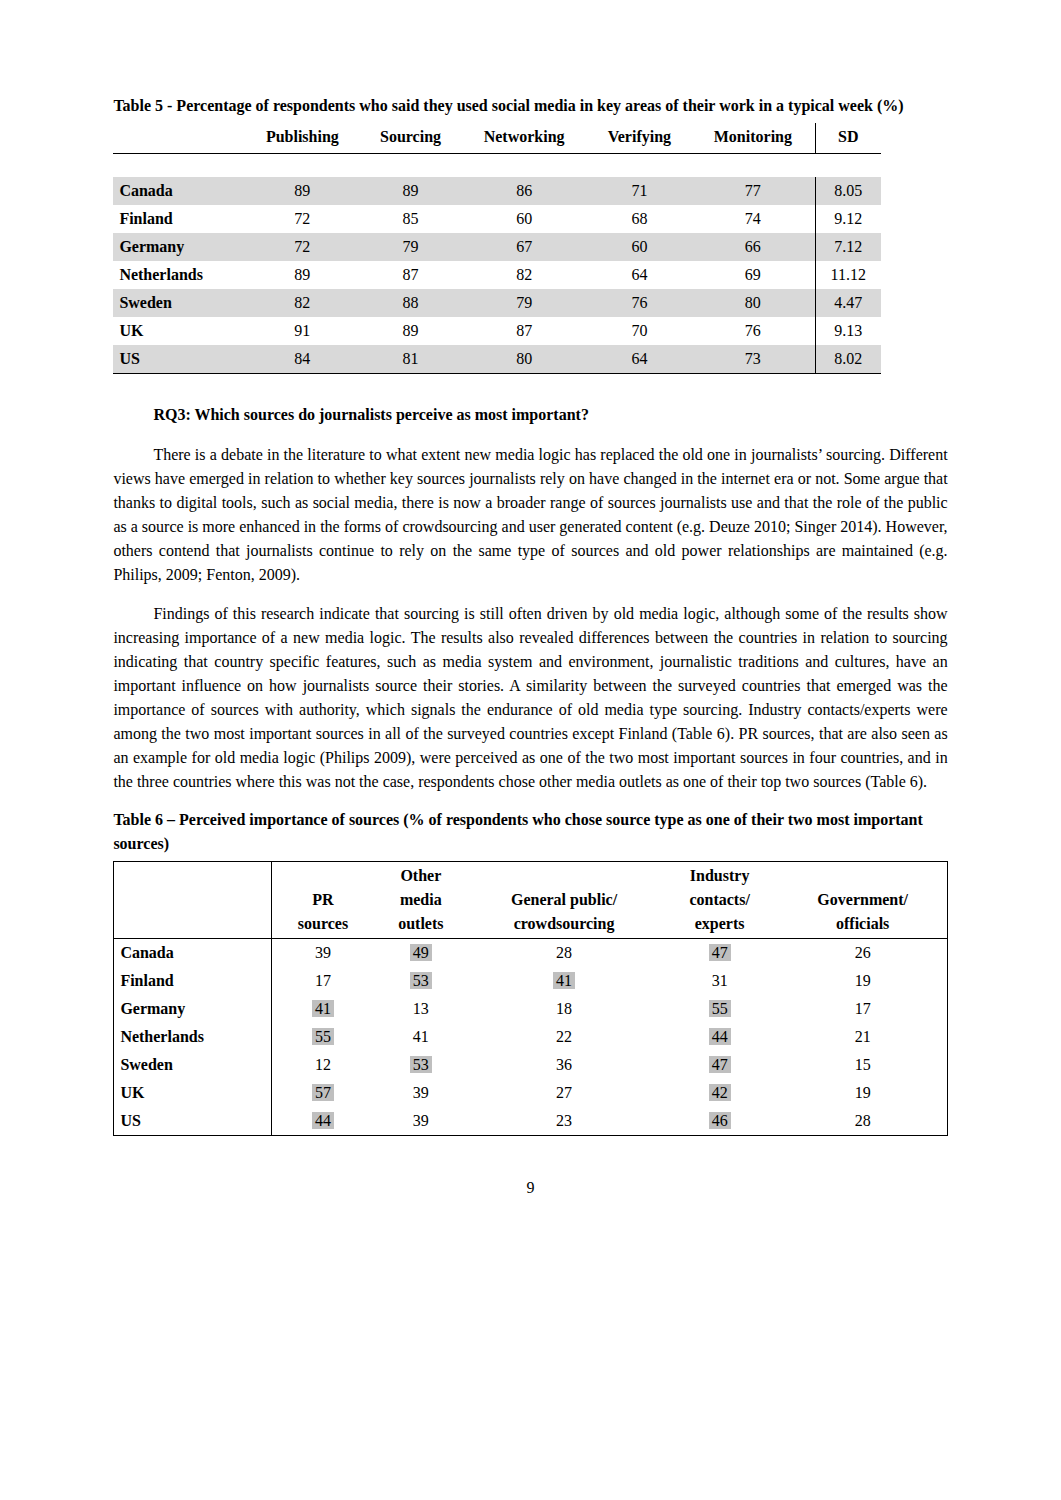Table 5 - Percentage of respondents who said they used social media in key areas of their work in a typical week (%)
| | Publishing | Sourcing | Networking | Verifying | Monitoring | SD |
| --- | --- | --- | --- | --- | --- | --- |
| Canada | 89 | 89 | 86 | 71 | 77 | 8.05 |
| Finland | 72 | 85 | 60 | 68 | 74 | 9.12 |
| Germany | 72 | 79 | 67 | 60 | 66 | 7.12 |
| Netherlands | 89 | 87 | 82 | 64 | 69 | 11.12 |
| Sweden | 82 | 88 | 79 | 76 | 80 | 4.47 |
| UK | 91 | 89 | 87 | 70 | 76 | 9.13 |
| US | 84 | 81 | 80 | 64 | 73 | 8.02 |
RQ3: Which sources do journalists perceive as most important?
There is a debate in the literature to what extent new media logic has replaced the old one in journalists’ sourcing. Different views have emerged in relation to whether key sources journalists rely on have changed in the internet era or not. Some argue that thanks to digital tools, such as social media, there is now a broader range of sources journalists use and that the role of the public as a source is more enhanced in the forms of crowdsourcing and user generated content (e.g. Deuze 2010; Singer 2014). However, others contend that journalists continue to rely on the same type of sources and old power relationships are maintained (e.g. Philips, 2009; Fenton, 2009).
Findings of this research indicate that sourcing is still often driven by old media logic, although some of the results show increasing importance of a new media logic. The results also revealed differences between the countries in relation to sourcing indicating that country specific features, such as media system and environment, journalistic traditions and cultures, have an important influence on how journalists source their stories. A similarity between the surveyed countries that emerged was the importance of sources with authority, which signals the endurance of old media type sourcing. Industry contacts/experts were among the two most important sources in all of the surveyed countries except Finland (Table 6). PR sources, that are also seen as an example for old media logic (Philips 2009), were perceived as one of the two most important sources in four countries, and in the three countries where this was not the case, respondents chose other media outlets as one of their top two sources (Table 6).
Table 6 – Perceived importance of sources (% of respondents who chose source type as one of their two most important sources)
| | PR sources | Other media outlets | General public/ crowdsourcing | Industry contacts/ experts | Government/ officials |
| --- | --- | --- | --- | --- | --- |
| Canada | 39 | 49 | 28 | 47 | 26 |
| Finland | 17 | 53 | 41 | 31 | 19 |
| Germany | 41 | 13 | 18 | 55 | 17 |
| Netherlands | 55 | 41 | 22 | 44 | 21 |
| Sweden | 12 | 53 | 36 | 47 | 15 |
| UK | 57 | 39 | 27 | 42 | 19 |
| US | 44 | 39 | 23 | 46 | 28 |
9